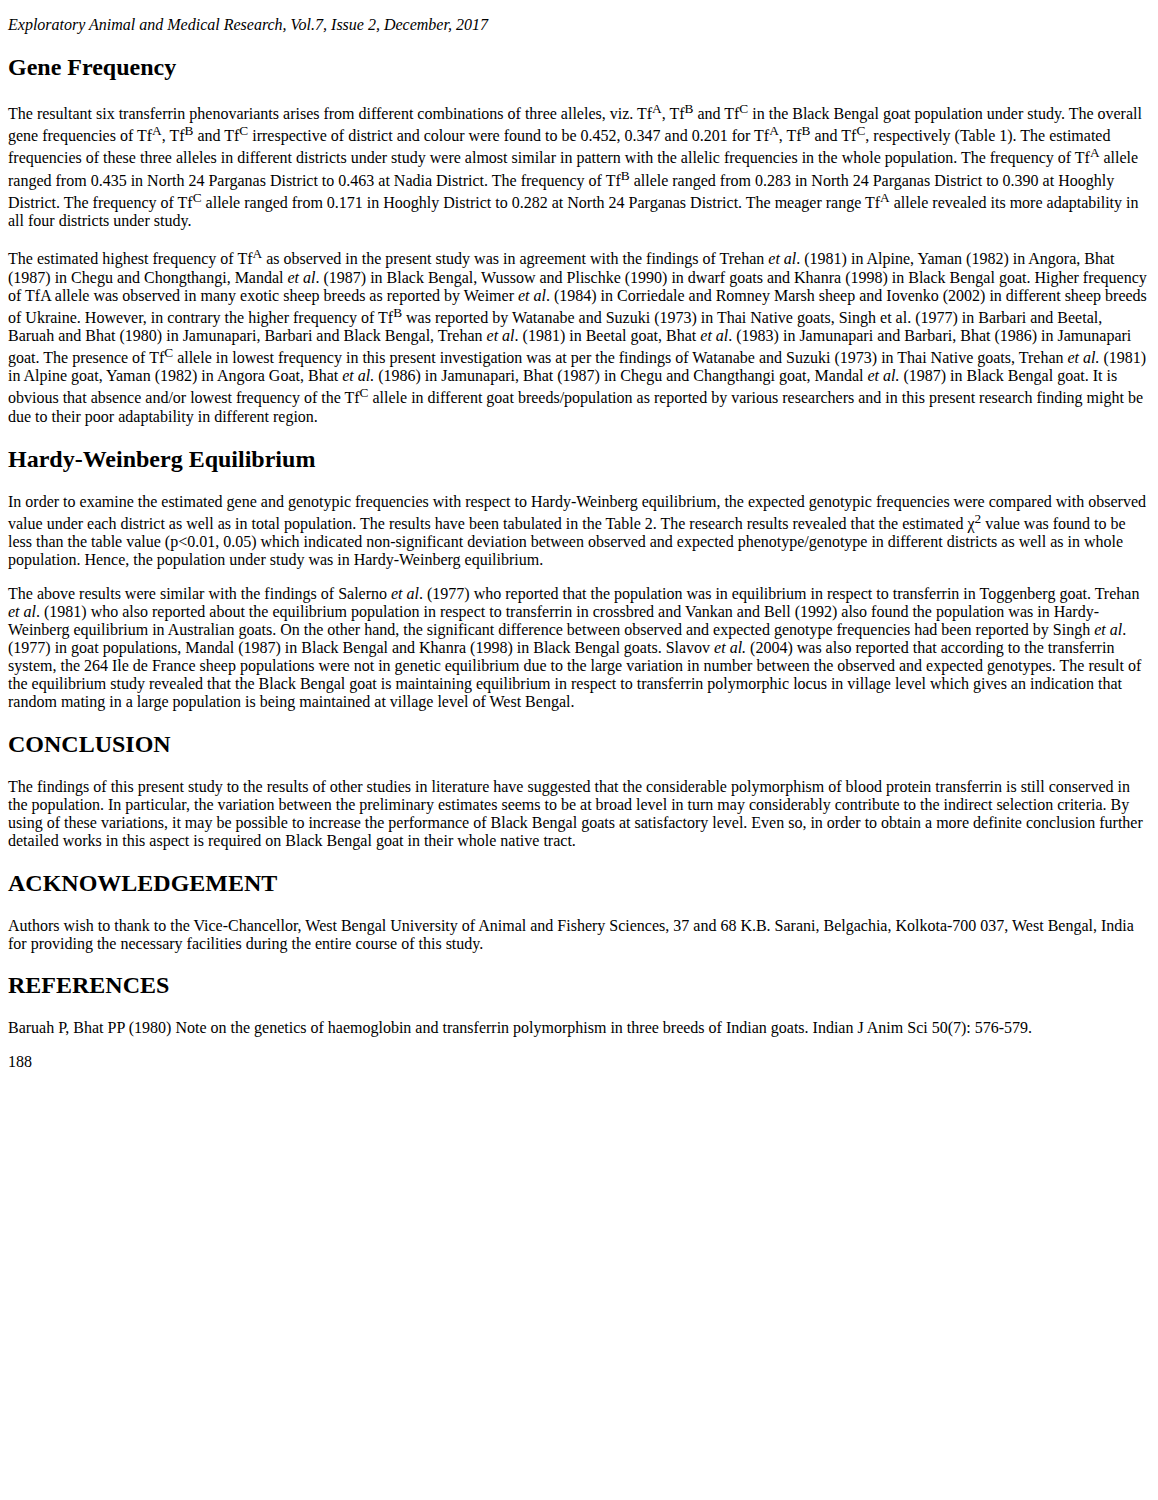Exploratory Animal and Medical Research, Vol.7, Issue 2, December, 2017
Gene Frequency
The resultant six transferrin phenovariants arises from different combinations of three alleles, viz. TfA, TfB and TfC in the Black Bengal goat population under study. The overall gene frequencies of TfA, TfB and TfC irrespective of district and colour were found to be 0.452, 0.347 and 0.201 for TfA, TfB and TfC, respectively (Table 1). The estimated frequencies of these three alleles in different districts under study were almost similar in pattern with the allelic frequencies in the whole population. The frequency of TfA allele ranged from 0.435 in North 24 Parganas District to 0.463 at Nadia District. The frequency of TfB allele ranged from 0.283 in North 24 Parganas District to 0.390 at Hooghly District. The frequency of TfC allele ranged from 0.171 in Hooghly District to 0.282 at North 24 Parganas District. The meager range TfA allele revealed its more adaptability in all four districts under study.
The estimated highest frequency of TfA as observed in the present study was in agreement with the findings of Trehan et al. (1981) in Alpine, Yaman (1982) in Angora, Bhat (1987) in Chegu and Chongthangi, Mandal et al. (1987) in Black Bengal, Wussow and Plischke (1990) in dwarf goats and Khanra (1998) in Black Bengal goat. Higher frequency of TfA allele was observed in many exotic sheep breeds as reported by Weimer et al. (1984) in Corriedale and Romney Marsh sheep and Iovenko (2002) in different sheep breeds of Ukraine. However, in contrary the higher frequency of TfB was reported by Watanabe and Suzuki (1973) in Thai Native goats, Singh et al. (1977) in Barbari and Beetal, Baruah and Bhat (1980) in Jamunapari, Barbari and Black Bengal, Trehan et al. (1981) in Beetal goat, Bhat et al. (1983) in Jamunapari and Barbari, Bhat (1986) in Jamunapari goat. The presence of TfC allele in lowest frequency in this present investigation was at per the findings of Watanabe and Suzuki (1973) in Thai Native goats, Trehan et al. (1981) in Alpine goat, Yaman (1982) in Angora Goat, Bhat et al. (1986) in Jamunapari, Bhat (1987) in Chegu and Changthangi goat, Mandal et al. (1987) in Black Bengal goat. It is obvious that absence and/or lowest frequency of the TfC allele in different goat breeds/population as reported by various researchers and in this present research finding might be due to their poor adaptability in different region.
Hardy-Weinberg Equilibrium
In order to examine the estimated gene and genotypic frequencies with respect to Hardy-Weinberg equilibrium, the expected genotypic frequencies were compared with observed value under each district as well as in total population. The results have been tabulated in the Table 2. The research results revealed that the estimated χ2 value was found to be less than the table value (p<0.01, 0.05) which indicated non-significant deviation between observed and expected phenotype/genotype in different districts as well as in whole population. Hence, the population under study was in Hardy-Weinberg equilibrium.
The above results were similar with the findings of Salerno et al. (1977) who reported that the population was in equilibrium in respect to transferrin in Toggenberg goat. Trehan et al. (1981) who also reported about the equilibrium population in respect to transferrin in crossbred and Vankan and Bell (1992) also found the population was in Hardy-Weinberg equilibrium in Australian goats. On the other hand, the significant difference between observed and expected genotype frequencies had been reported by Singh et al. (1977) in goat populations, Mandal (1987) in Black Bengal and Khanra (1998) in Black Bengal goats. Slavov et al. (2004) was also reported that according to the transferrin system, the 264 Ile de France sheep populations were not in genetic equilibrium due to the large variation in number between the observed and expected genotypes. The result of the equilibrium study revealed that the Black Bengal goat is maintaining equilibrium in respect to transferrin polymorphic locus in village level which gives an indication that random mating in a large population is being maintained at village level of West Bengal.
CONCLUSION
The findings of this present study to the results of other studies in literature have suggested that the considerable polymorphism of blood protein transferrin is still conserved in the population. In particular, the variation between the preliminary estimates seems to be at broad level in turn may considerably contribute to the indirect selection criteria. By using of these variations, it may be possible to increase the performance of Black Bengal goats at satisfactory level. Even so, in order to obtain a more definite conclusion further detailed works in this aspect is required on Black Bengal goat in their whole native tract.
ACKNOWLEDGEMENT
Authors wish to thank to the Vice-Chancellor, West Bengal University of Animal and Fishery Sciences, 37 and 68 K.B. Sarani, Belgachia, Kolkota-700 037, West Bengal, India for providing the necessary facilities during the entire course of this study.
REFERENCES
Baruah P, Bhat PP (1980) Note on the genetics of haemoglobin and transferrin polymorphism in three breeds of Indian goats. Indian J Anim Sci 50(7): 576-579.
188